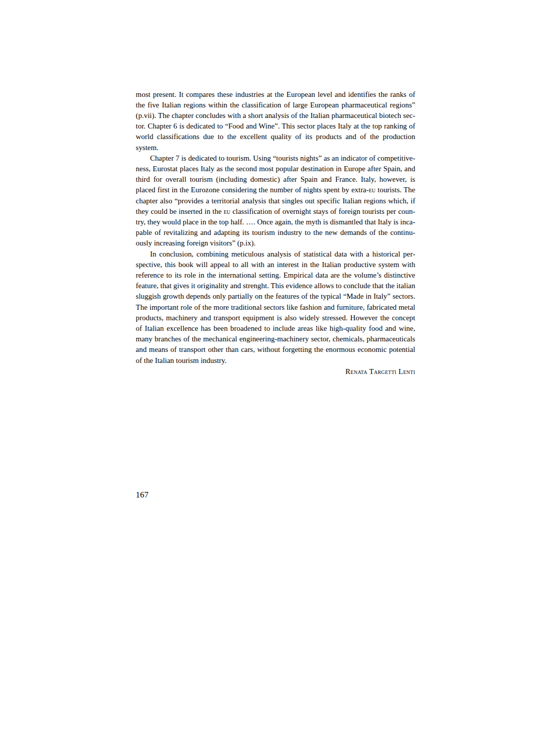most present. It compares these industries at the European level and identifies the ranks of the five Italian regions within the classification of large European pharmaceutical regions” (p.vii). The chapter concludes with a short analysis of the Italian pharmaceutical biotech sector. Chapter 6 is dedicated to “Food and Wine”. This sector places Italy at the top ranking of world classifications due to the excellent quality of its products and of the production system.
Chapter 7 is dedicated to tourism. Using “tourists nights” as an indicator of competitiveness, Eurostat places Italy as the second most popular destination in Europe after Spain, and third for overall tourism (including domestic) after Spain and France. Italy, however, is placed first in the Eurozone considering the number of nights spent by extra-eu tourists. The chapter also “provides a territorial analysis that singles out specific Italian regions which, if they could be inserted in the eu classification of overnight stays of foreign tourists per country, they would place in the top half. …. Once again, the myth is dismantled that Italy is incapable of revitalizing and adapting its tourism industry to the new demands of the continuously increasing foreign visitors” (p.ix).
In conclusion, combining meticulous analysis of statistical data with a historical perspective, this book will appeal to all with an interest in the Italian productive system with reference to its role in the international setting. Empirical data are the volume’s distinctive feature, that gives it originality and strenght. This evidence allows to conclude that the italian sluggish growth depends only partially on the features of the typical “Made in Italy” sectors. The important role of the more traditional sectors like fashion and furniture, fabricated metal products, machinery and transport equipment is also widely stressed. However the concept of Italian excellence has been broadened to include areas like high-quality food and wine, many branches of the mechanical engineering-machinery sector, chemicals, pharmaceuticals and means of transport other than cars, without forgetting the enormous economic potential of the Italian tourism industry.
Renata Targetti Lenti
167